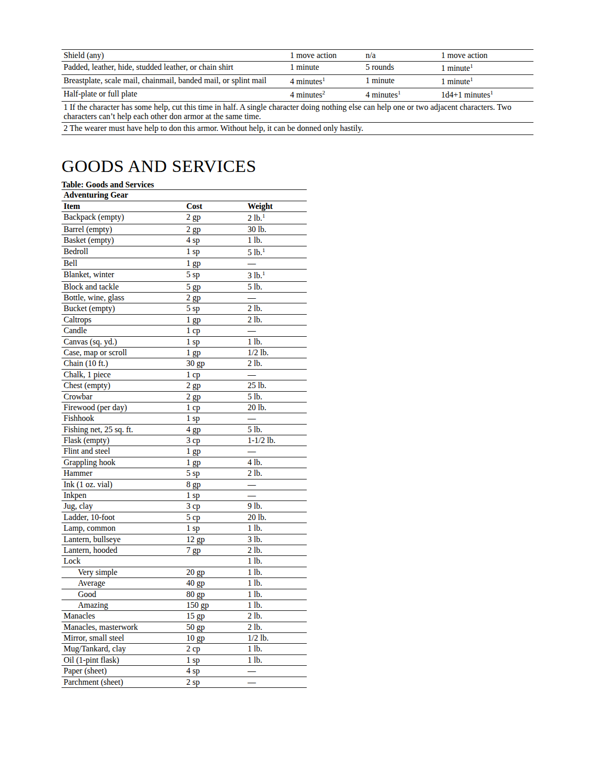| Shield (any) | 1 move action | n/a | 1 move action |
| Padded, leather, hide, studded leather, or chain shirt | 1 minute | 5 rounds | 1 minute 1 |
| Breastplate, scale mail, chainmail, banded mail, or splint mail | 4 minutes 1 | 1 minute | 1 minute 1 |
| Half-plate or full plate | 4 minutes 2 | 4 minutes 1 | 1d4+1 minutes 1 |
| 1 If the character has some help, cut this time in half. A single character doing nothing else can help one or two adjacent characters. Two characters can’t help each other don armor at the same time. |
| 2 The wearer must have help to don this armor. Without help, it can be donned only hastily. |
GOODS AND SERVICES
Table: Goods and Services
| Adventuring Gear |
| Item | Cost | Weight |
| Backpack (empty) | 2 gp | 2 lb. 1 |
| Barrel (empty) | 2 gp | 30 lb. |
| Basket (empty) | 4 sp | 1 lb. |
| Bedroll | 1 sp | 5 lb. 1 |
| Bell | 1 gp | — |
| Blanket, winter | 5 sp | 3 lb. 1 |
| Block and tackle | 5 gp | 5 lb. |
| Bottle, wine, glass | 2 gp | — |
| Bucket (empty) | 5 sp | 2 lb. |
| Caltrops | 1 gp | 2 lb. |
| Candle | 1 cp | — |
| Canvas (sq. yd.) | 1 sp | 1 lb. |
| Case, map or scroll | 1 gp | 1/2 lb. |
| Chain (10 ft.) | 30 gp | 2 lb. |
| Chalk, 1 piece | 1 cp | — |
| Chest (empty) | 2 gp | 25 lb. |
| Crowbar | 2 gp | 5 lb. |
| Firewood (per day) | 1 cp | 20 lb. |
| Fishhook | 1 sp | — |
| Fishing net, 25 sq. ft. | 4 gp | 5 lb. |
| Flask (empty) | 3 cp | 1-1/2 lb. |
| Flint and steel | 1 gp | — |
| Grappling hook | 1 gp | 4 lb. |
| Hammer | 5 sp | 2 lb. |
| Ink (1 oz. vial) | 8 gp | — |
| Inkpen | 1 sp | — |
| Jug, clay | 3 cp | 9 lb. |
| Ladder, 10-foot | 5 cp | 20 lb. |
| Lamp, common | 1 sp | 1 lb. |
| Lantern, bullseye | 12 gp | 3 lb. |
| Lantern, hooded | 7 gp | 2 lb. |
| Lock | | 1 lb. |
| Very simple | 20 gp | 1 lb. |
| Average | 40 gp | 1 lb. |
| Good | 80 gp | 1 lb. |
| Amazing | 150 gp | 1 lb. |
| Manacles | 15 gp | 2 lb. |
| Manacles, masterwork | 50 gp | 2 lb. |
| Mirror, small steel | 10 gp | 1/2 lb. |
| Mug/Tankard, clay | 2 cp | 1 lb. |
| Oil (1-pint flask) | 1 sp | 1 lb. |
| Paper (sheet) | 4 sp | — |
| Parchment (sheet) | 2 sp | — |